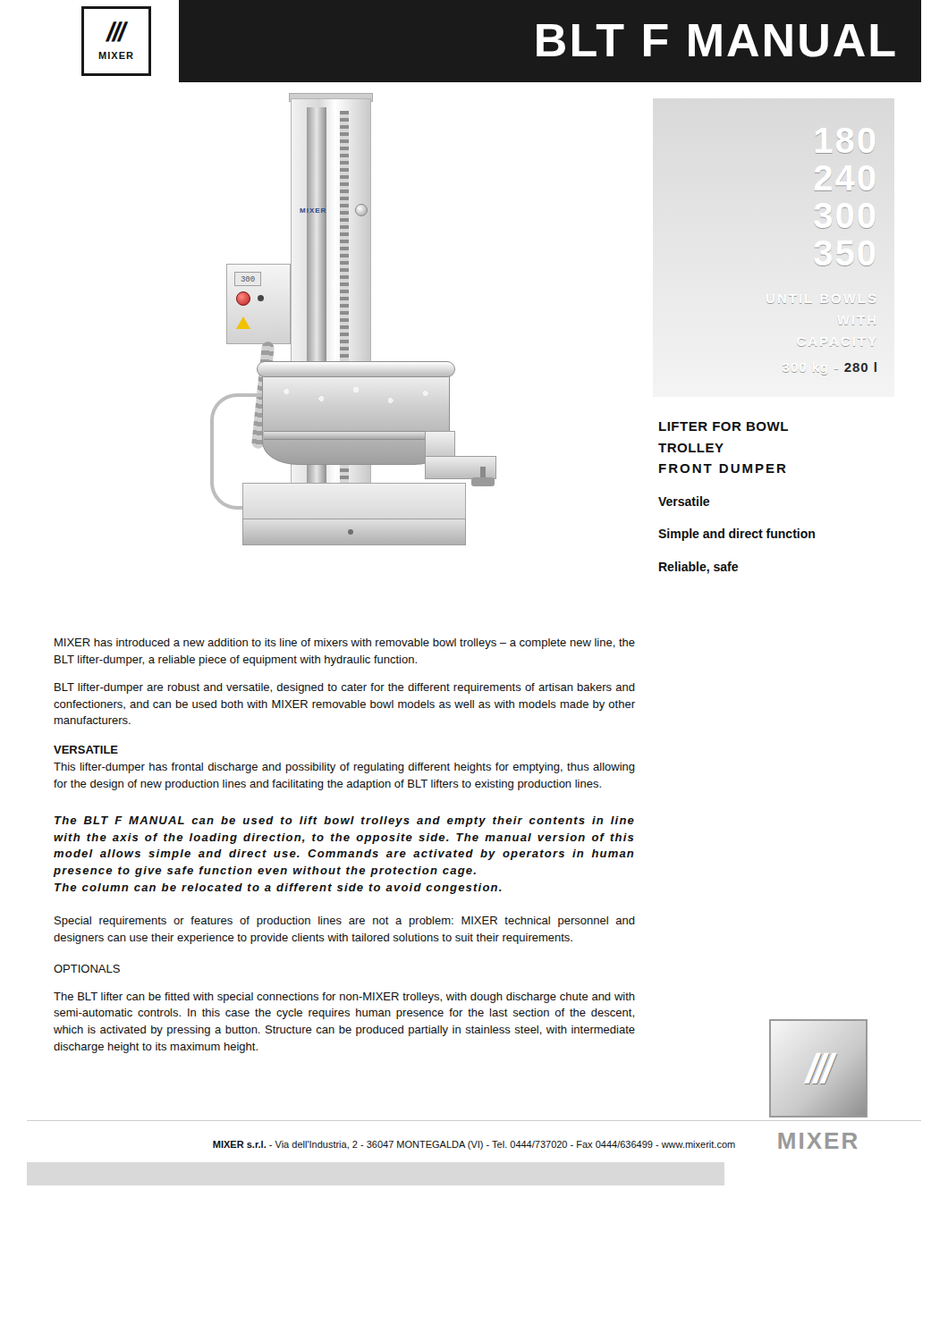///
MIXER
BLT F MANUAL
MIXER
300
MIXER has introduced a new addition to its line of mixers with removable bowl trolleys – a complete new line, the BLT lifter-dumper, a reliable piece of equipment with hydraulic function.
BLT lifter-dumper are robust and versatile, designed to cater for the different requirements of artisan bakers and confectioners, and can be used both with MIXER removable bowl models as well as with models made by other manufacturers.
VERSATILE
This lifter-dumper has frontal discharge and possibility of regulating different heights for emptying, thus allowing for the design of new production lines and facilitating the adaption of BLT lifters to existing production lines.
The BLT F MANUAL can be used to lift bowl trolleys and empty their contents in line with the axis of the loading direction, to the opposite side. The manual version of this model allows simple and direct use. Commands are activated by operators in human presence to give safe function even without the protection cage. The column can be relocated to a different side to avoid congestion.
Special requirements or features of production lines are not a problem: MIXER technical personnel and designers can use their experience to provide clients with tailored solutions to suit their requirements.
OPTIONALS
The BLT lifter can be fitted with special connections for non-MIXER trolleys, with dough discharge chute and with semi-automatic controls. In this case the cycle requires human presence for the last section of the descent, which is activated by pressing a button. Structure can be produced partially in stainless steel, with intermediate discharge height to its maximum height.
180
240
300
350
UNTIL BOWLS
WITH
CAPACITY
300 kg - 280 l
LIFTER FOR BOWL
TROLLEY
FRONT DUMPER
Versatile
Simple and direct function
Reliable, safe
///
MIXER
MIXER s.r.l. - Via dell'Industria, 2 - 36047 MONTEGALDA (VI) - Tel. 0444/737020 - Fax 0444/636499 - www.mixerit.com